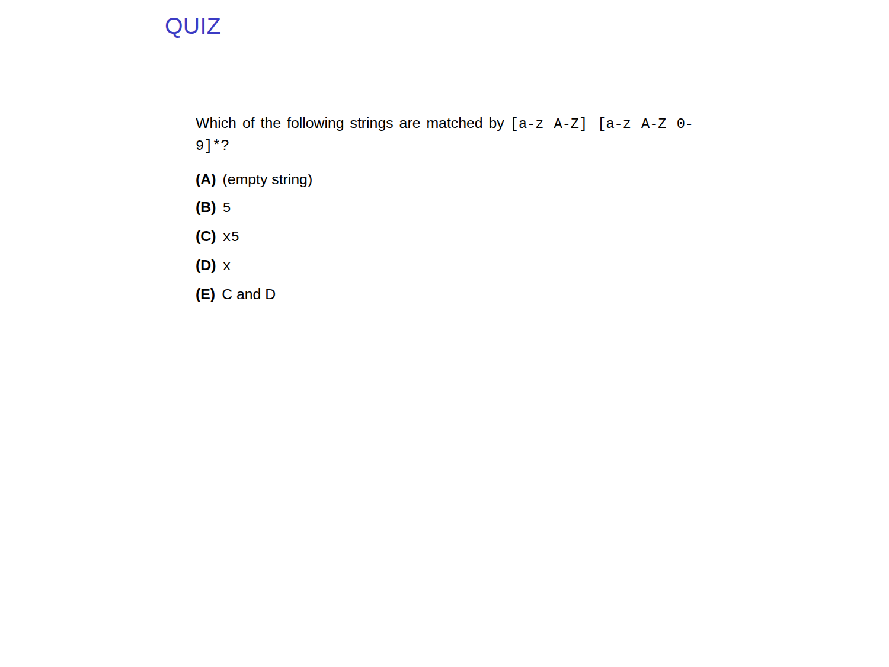QUIZ
Which of the following strings are matched by [a-z A-Z] [a-z A-Z 0-9]*?
(A)(empty string)
(B) 5
(C) x5
(D) x
(E) C and D